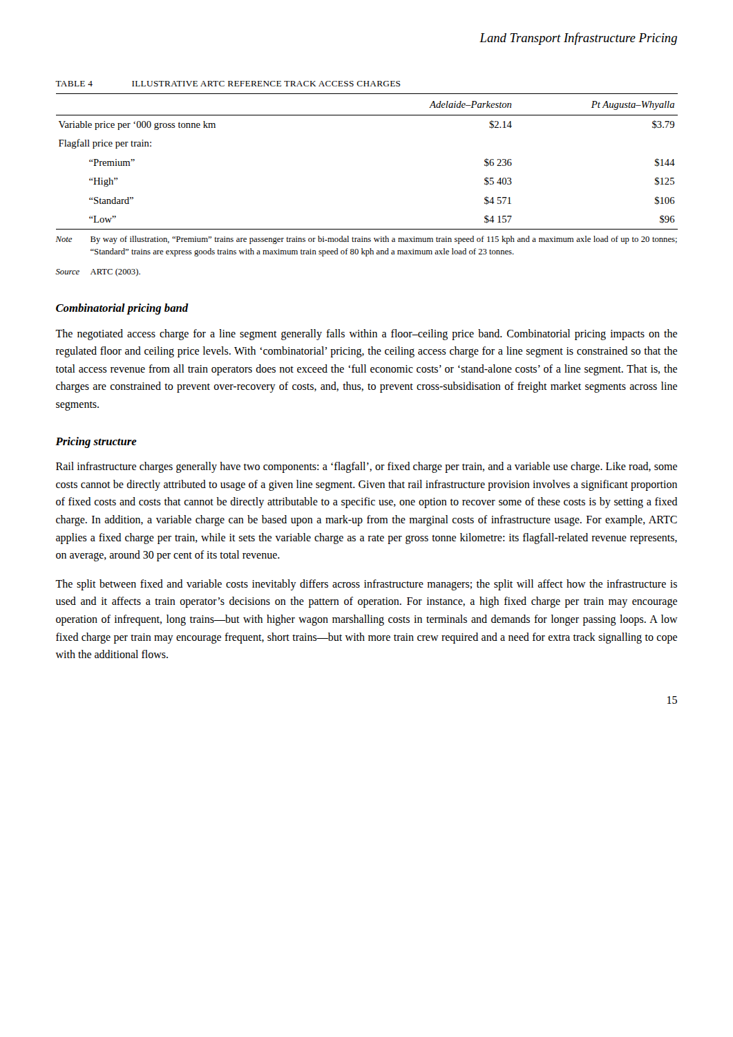Land Transport Infrastructure Pricing
TABLE 4 ILLUSTRATIVE ARTC REFERENCE TRACK ACCESS CHARGES
| | Adelaide–Parkeston | Pt Augusta–Whyalla |
| --- | --- | --- |
| Variable price per ‘000 gross tonne km | $2.14 | $3.79 |
| Flagfall price per train: | | |
| “Premium” | $6 236 | $144 |
| “High” | $5 403 | $125 |
| “Standard” | $4 571 | $106 |
| “Low” | $4 157 | $96 |
Note By way of illustration, “Premium” trains are passenger trains or bi-modal trains with a maximum train speed of 115 kph and a maximum axle load of up to 20 tonnes; “Standard” trains are express goods trains with a maximum train speed of 80 kph and a maximum axle load of 23 tonnes.
Source ARTC (2003).
Combinatorial pricing band
The negotiated access charge for a line segment generally falls within a floor–ceiling price band. Combinatorial pricing impacts on the regulated floor and ceiling price levels. With ‘combinatorial’ pricing, the ceiling access charge for a line segment is constrained so that the total access revenue from all train operators does not exceed the ‘full economic costs’ or ‘stand-alone costs’ of a line segment. That is, the charges are constrained to prevent over-recovery of costs, and, thus, to prevent cross-subsidisation of freight market segments across line segments.
Pricing structure
Rail infrastructure charges generally have two components: a ‘flagfall’, or fixed charge per train, and a variable use charge. Like road, some costs cannot be directly attributed to usage of a given line segment. Given that rail infrastructure provision involves a significant proportion of fixed costs and costs that cannot be directly attributable to a specific use, one option to recover some of these costs is by setting a fixed charge. In addition, a variable charge can be based upon a mark-up from the marginal costs of infrastructure usage. For example, ARTC applies a fixed charge per train, while it sets the variable charge as a rate per gross tonne kilometre: its flagfall-related revenue represents, on average, around 30 per cent of its total revenue.
The split between fixed and variable costs inevitably differs across infrastructure managers; the split will affect how the infrastructure is used and it affects a train operator’s decisions on the pattern of operation. For instance, a high fixed charge per train may encourage operation of infrequent, long trains—but with higher wagon marshalling costs in terminals and demands for longer passing loops. A low fixed charge per train may encourage frequent, short trains—but with more train crew required and a need for extra track signalling to cope with the additional flows.
15